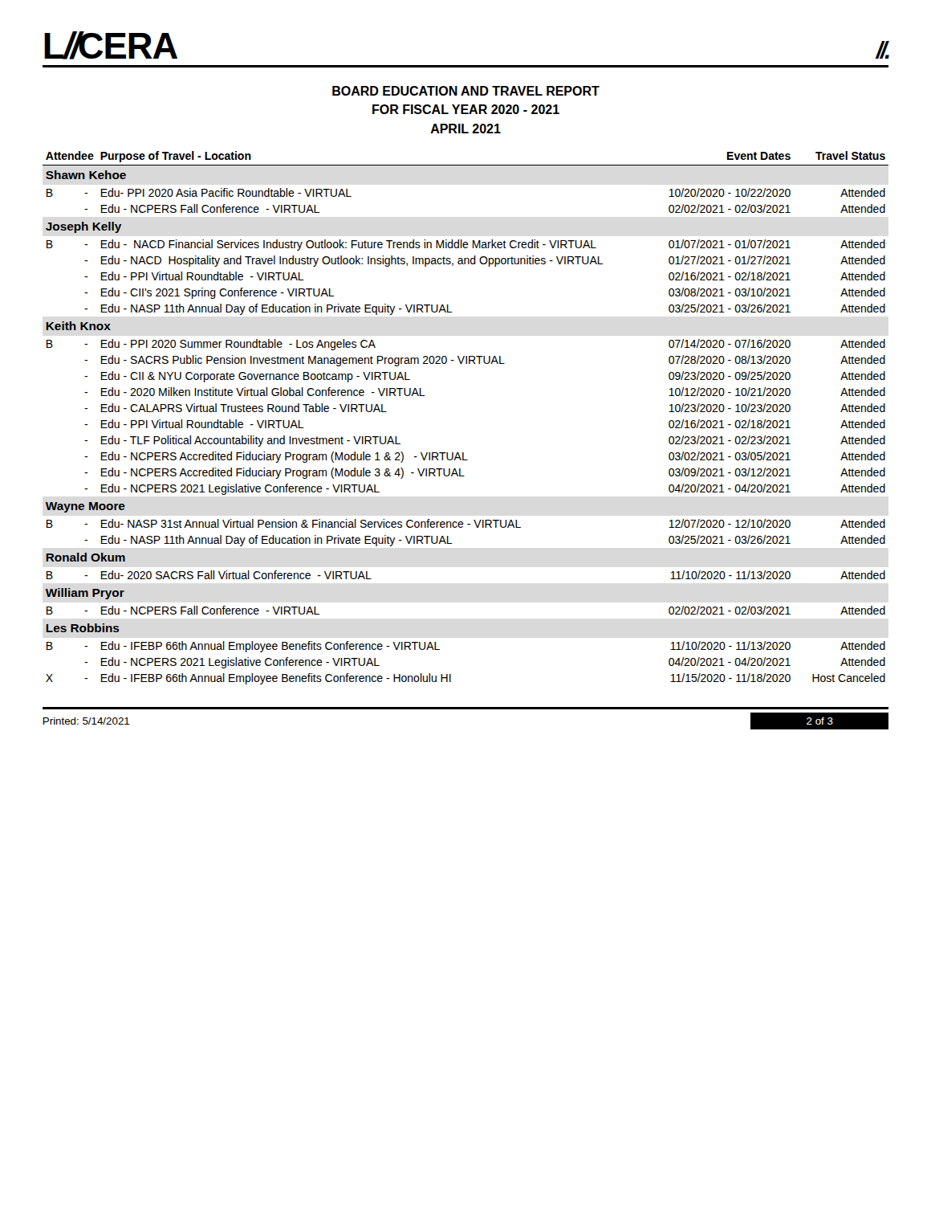L//CERA
//.
BOARD EDUCATION AND TRAVEL REPORT
FOR FISCAL YEAR 2020 - 2021
APRIL 2021
| Attendee | Purpose of Travel - Location | Event Dates | Travel Status |
| --- | --- | --- | --- |
| Shawn Kehoe |
| B | - | Edu- PPI 2020 Asia Pacific Roundtable - VIRTUAL | 10/20/2020 - 10/22/2020 | Attended |
| | - | Edu - NCPERS Fall Conference - VIRTUAL | 02/02/2021 - 02/03/2021 | Attended |
| Joseph Kelly |
| B | - | Edu - NACD Financial Services Industry Outlook: Future Trends in Middle Market Credit - VIRTUAL | 01/07/2021 - 01/07/2021 | Attended |
| | - | Edu - NACD Hospitality and Travel Industry Outlook: Insights, Impacts, and Opportunities - VIRTUAL | 01/27/2021 - 01/27/2021 | Attended |
| | - | Edu - PPI Virtual Roundtable - VIRTUAL | 02/16/2021 - 02/18/2021 | Attended |
| | - | Edu - CII's 2021 Spring Conference - VIRTUAL | 03/08/2021 - 03/10/2021 | Attended |
| | - | Edu - NASP 11th Annual Day of Education in Private Equity - VIRTUAL | 03/25/2021 - 03/26/2021 | Attended |
| Keith Knox |
| B | - | Edu - PPI 2020 Summer Roundtable - Los Angeles CA | 07/14/2020 - 07/16/2020 | Attended |
| | - | Edu - SACRS Public Pension Investment Management Program 2020 - VIRTUAL | 07/28/2020 - 08/13/2020 | Attended |
| | - | Edu - CII & NYU Corporate Governance Bootcamp - VIRTUAL | 09/23/2020 - 09/25/2020 | Attended |
| | - | Edu - 2020 Milken Institute Virtual Global Conference - VIRTUAL | 10/12/2020 - 10/21/2020 | Attended |
| | - | Edu - CALAPRS Virtual Trustees Round Table - VIRTUAL | 10/23/2020 - 10/23/2020 | Attended |
| | - | Edu - PPI Virtual Roundtable - VIRTUAL | 02/16/2021 - 02/18/2021 | Attended |
| | - | Edu - TLF Political Accountability and Investment - VIRTUAL | 02/23/2021 - 02/23/2021 | Attended |
| | - | Edu - NCPERS Accredited Fiduciary Program (Module 1 & 2) - VIRTUAL | 03/02/2021 - 03/05/2021 | Attended |
| | - | Edu - NCPERS Accredited Fiduciary Program (Module 3 & 4) - VIRTUAL | 03/09/2021 - 03/12/2021 | Attended |
| | - | Edu - NCPERS 2021 Legislative Conference - VIRTUAL | 04/20/2021 - 04/20/2021 | Attended |
| Wayne Moore |
| B | - | Edu- NASP 31st Annual Virtual Pension & Financial Services Conference - VIRTUAL | 12/07/2020 - 12/10/2020 | Attended |
| | - | Edu - NASP 11th Annual Day of Education in Private Equity - VIRTUAL | 03/25/2021 - 03/26/2021 | Attended |
| Ronald Okum |
| B | - | Edu- 2020 SACRS Fall Virtual Conference - VIRTUAL | 11/10/2020 - 11/13/2020 | Attended |
| William Pryor |
| B | - | Edu - NCPERS Fall Conference - VIRTUAL | 02/02/2021 - 02/03/2021 | Attended |
| Les Robbins |
| B | - | Edu - IFEBP 66th Annual Employee Benefits Conference - VIRTUAL | 11/10/2020 - 11/13/2020 | Attended |
| | - | Edu - NCPERS 2021 Legislative Conference - VIRTUAL | 04/20/2021 - 04/20/2021 | Attended |
| X | - | Edu - IFEBP 66th Annual Employee Benefits Conference - Honolulu HI | 11/15/2020 - 11/18/2020 | Host Canceled |
Printed: 5/14/2021
2 of 3